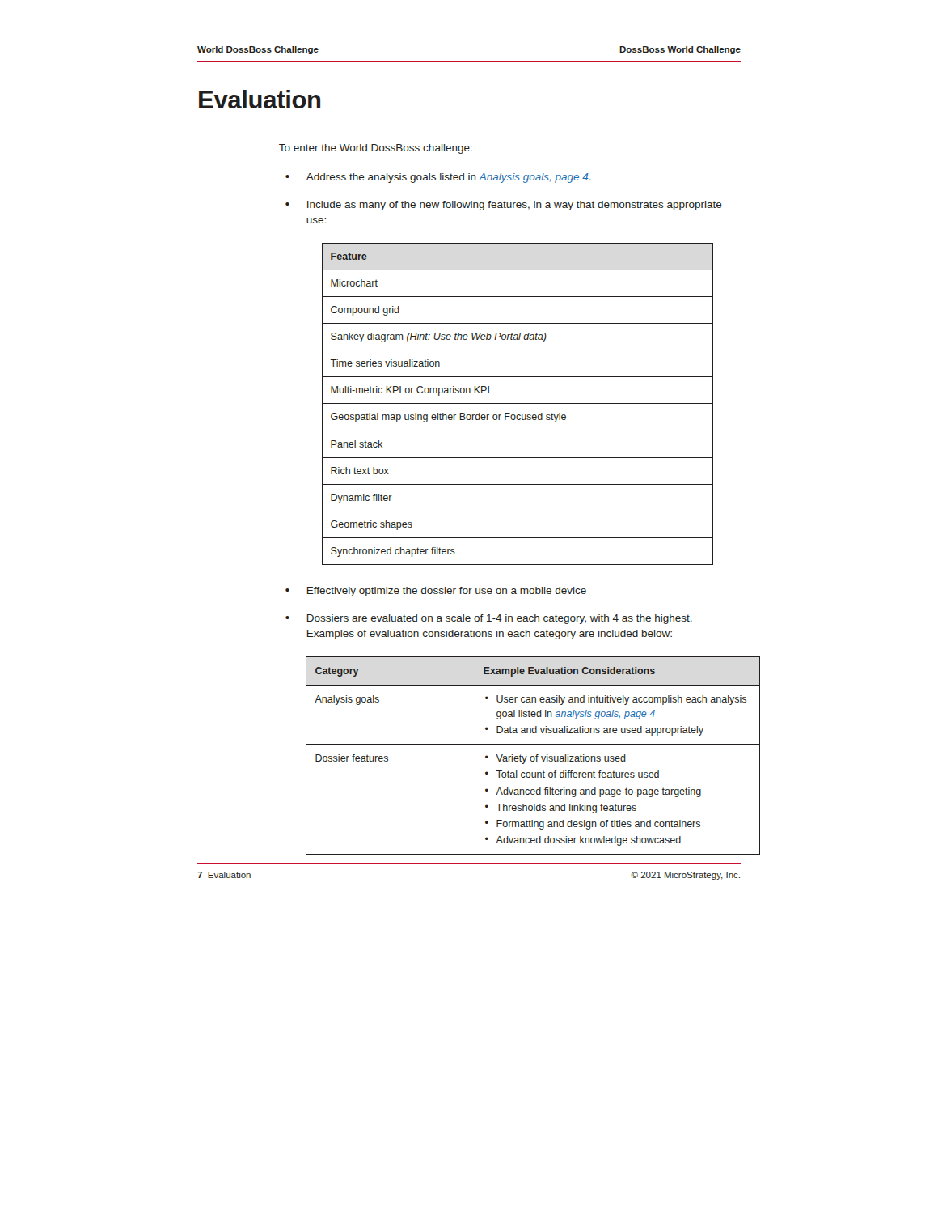World DossBoss Challenge
DossBoss World Challenge
Evaluation
To enter the World DossBoss challenge:
Address the analysis goals listed in Analysis goals, page 4.
Include as many of the new following features, in a way that demonstrates appropriate use:
| Feature |
| --- |
| Microchart |
| Compound grid |
| Sankey diagram (Hint: Use the Web Portal data) |
| Time series visualization |
| Multi-metric KPI or Comparison KPI |
| Geospatial map using either Border or Focused style |
| Panel stack |
| Rich text box |
| Dynamic filter |
| Geometric shapes |
| Synchronized chapter filters |
Effectively optimize the dossier for use on a mobile device
Dossiers are evaluated on a scale of 1-4 in each category, with 4 as the highest. Examples of evaluation considerations in each category are included below:
| Category | Example Evaluation Considerations |
| --- | --- |
| Analysis goals | User can easily and intuitively accomplish each analysis goal listed in analysis goals, page 4 Data and visualizations are used appropriately |
| Dossier features | Variety of visualizations used Total count of different features used Advanced filtering and page-to-page targeting Thresholds and linking features Formatting and design of titles and containers Advanced dossier knowledge showcased |
7 Evaluation
© 2021 MicroStrategy, Inc.